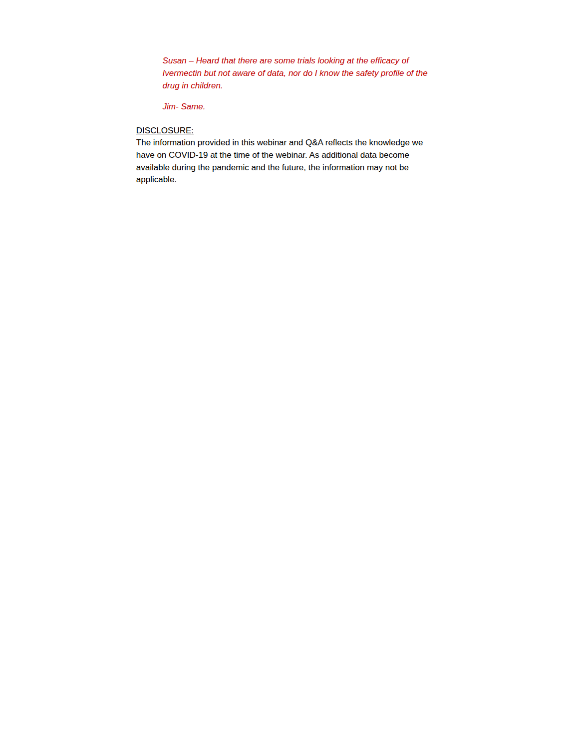Susan – Heard that there are some trials looking at the efficacy of Ivermectin but not aware of data, nor do I know the safety profile of the drug in children.
Jim- Same.
DISCLOSURE:
The information provided in this webinar and Q&A reflects the knowledge we have on COVID-19 at the time of the webinar. As additional data become available during the pandemic and the future, the information may not be applicable.